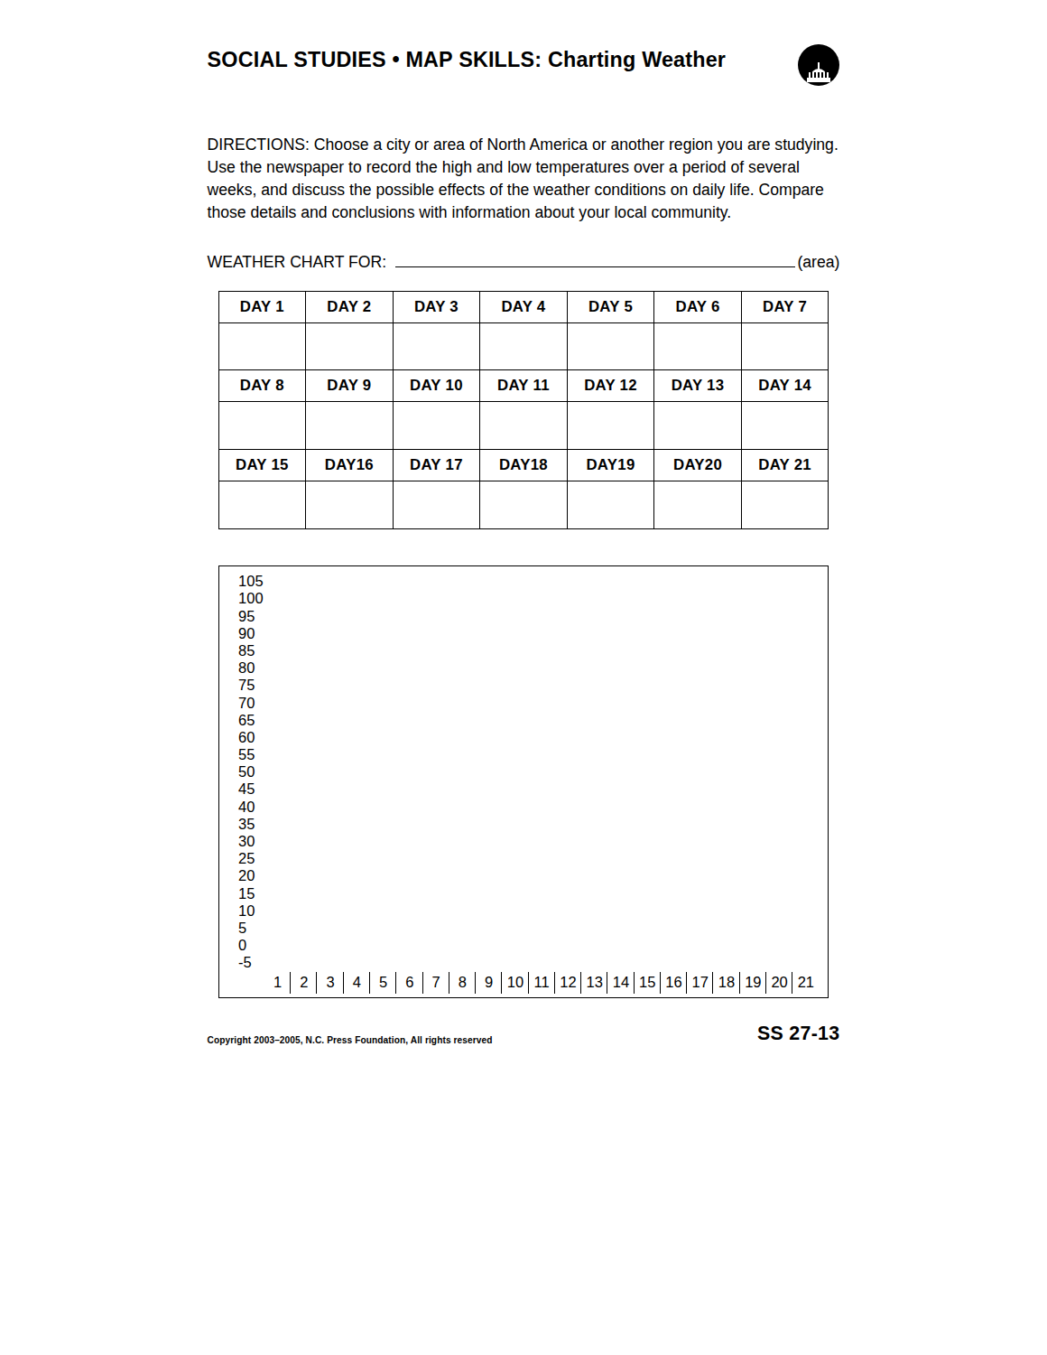SOCIAL STUDIES • MAP SKILLS: Charting Weather
DIRECTIONS: Choose a city or area of North America or another region you are studying. Use the newspaper to record the high and low temperatures over a period of several weeks, and discuss the possible effects of the weather conditions on daily life. Compare those details and conclusions with information about your local community.
WEATHER CHART FOR: (area)
| DAY 1 | DAY 2 | DAY 3 | DAY 4 | DAY 5 | DAY 6 | DAY 7 |
| --- | --- | --- | --- | --- | --- | --- |
| DAY 8 | DAY 9 | DAY 10 | DAY 11 | DAY 12 | DAY 13 | DAY 14 |
| DAY 15 | DAY16 | DAY 17 | DAY18 | DAY19 | DAY20 | DAY 21 |
105
100
95
90
85
80
75
70
65
60
55
50
45
40
35
30
25
20
15
10
5
0
-5
1
2
3
4
5
6
7
8
9
10
11
12
13
14
15
16
17
18
19
20
21
Copyright 2003–2005, N.C. Press Foundation, All rights reserved
SS 27-13